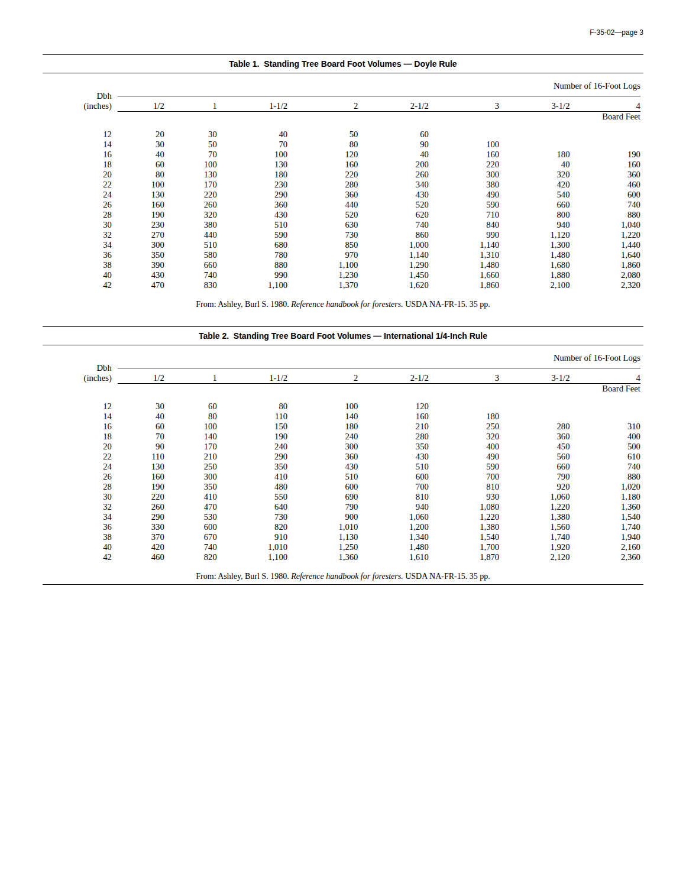F-35-02—page 3
Table 1. Standing Tree Board Foot Volumes — Doyle Rule
| | Number of 16-Foot Logs |
| Dbh | |
| (inches) | 1/2 | 1 | 1-1/2 | 2 | 2-1/2 | 3 | 3-1/2 | 4 |
| | Board Feet |
| 12 | 20 | 30 | 40 | 50 | 60 | | | |
| 14 | 30 | 50 | 70 | 80 | 90 | 100 | | |
| 16 | 40 | 70 | 100 | 120 | 40 | 160 | 180 | 190 |
| 18 | 60 | 100 | 130 | 160 | 200 | 220 | 40 | 160 |
| 20 | 80 | 130 | 180 | 220 | 260 | 300 | 320 | 360 |
| 22 | 100 | 170 | 230 | 280 | 340 | 380 | 420 | 460 |
| 24 | 130 | 220 | 290 | 360 | 430 | 490 | 540 | 600 |
| 26 | 160 | 260 | 360 | 440 | 520 | 590 | 660 | 740 |
| 28 | 190 | 320 | 430 | 520 | 620 | 710 | 800 | 880 |
| 30 | 230 | 380 | 510 | 630 | 740 | 840 | 940 | 1,040 |
| 32 | 270 | 440 | 590 | 730 | 860 | 990 | 1,120 | 1,220 |
| 34 | 300 | 510 | 680 | 850 | 1,000 | 1,140 | 1,300 | 1,440 |
| 36 | 350 | 580 | 780 | 970 | 1,140 | 1,310 | 1,480 | 1,640 |
| 38 | 390 | 660 | 880 | 1,100 | 1,290 | 1,480 | 1,680 | 1,860 |
| 40 | 430 | 740 | 990 | 1,230 | 1,450 | 1,660 | 1,880 | 2,080 |
| 42 | 470 | 830 | 1,100 | 1,370 | 1,620 | 1,860 | 2,100 | 2,320 |
From: Ashley, Burl S. 1980. Reference handbook for foresters. USDA NA-FR-15. 35 pp.
Table 2. Standing Tree Board Foot Volumes — International 1/4-Inch Rule
| | Number of 16-Foot Logs |
| Dbh | |
| (inches) | 1/2 | 1 | 1-1/2 | 2 | 2-1/2 | 3 | 3-1/2 | 4 |
| | Board Feet |
| 12 | 30 | 60 | 80 | 100 | 120 | | | |
| 14 | 40 | 80 | 110 | 140 | 160 | 180 | | |
| 16 | 60 | 100 | 150 | 180 | 210 | 250 | 280 | 310 |
| 18 | 70 | 140 | 190 | 240 | 280 | 320 | 360 | 400 |
| 20 | 90 | 170 | 240 | 300 | 350 | 400 | 450 | 500 |
| 22 | 110 | 210 | 290 | 360 | 430 | 490 | 560 | 610 |
| 24 | 130 | 250 | 350 | 430 | 510 | 590 | 660 | 740 |
| 26 | 160 | 300 | 410 | 510 | 600 | 700 | 790 | 880 |
| 28 | 190 | 350 | 480 | 600 | 700 | 810 | 920 | 1,020 |
| 30 | 220 | 410 | 550 | 690 | 810 | 930 | 1,060 | 1,180 |
| 32 | 260 | 470 | 640 | 790 | 940 | 1,080 | 1,220 | 1,360 |
| 34 | 290 | 530 | 730 | 900 | 1,060 | 1,220 | 1,380 | 1,540 |
| 36 | 330 | 600 | 820 | 1,010 | 1,200 | 1,380 | 1,560 | 1,740 |
| 38 | 370 | 670 | 910 | 1,130 | 1,340 | 1,540 | 1,740 | 1,940 |
| 40 | 420 | 740 | 1,010 | 1,250 | 1,480 | 1,700 | 1,920 | 2,160 |
| 42 | 460 | 820 | 1,100 | 1,360 | 1,610 | 1,870 | 2,120 | 2,360 |
From: Ashley, Burl S. 1980. Reference handbook for foresters. USDA NA-FR-15. 35 pp.